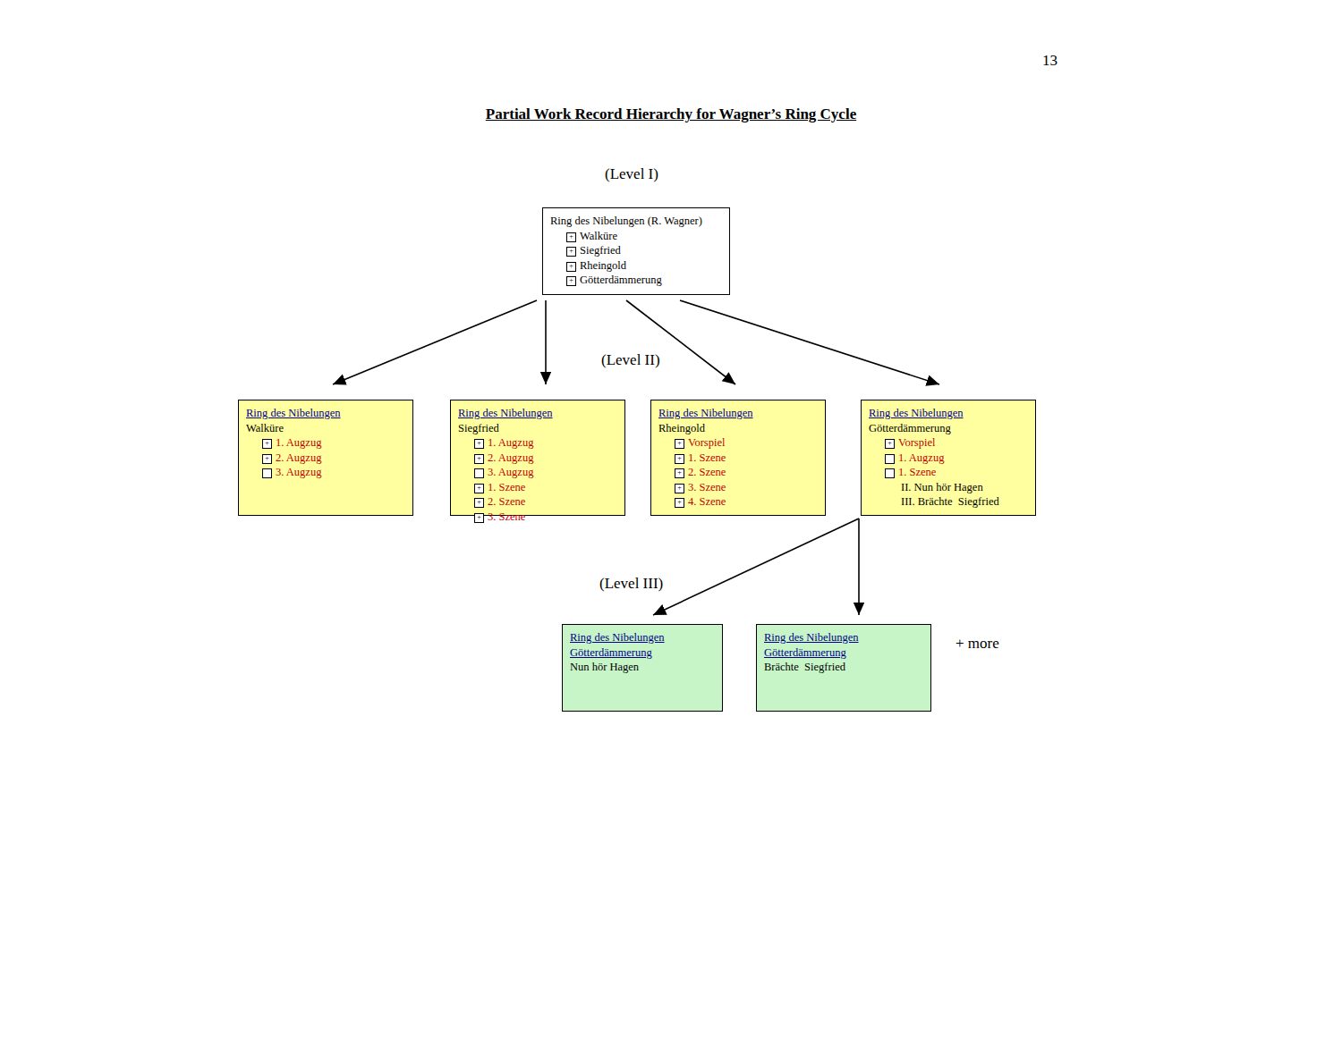13
Partial Work Record Hierarchy for Wagner’s Ring Cycle
(Level I)
(Level II)
(Level III)
Ring des Nibelungen (R. Wagner)
+Walküre
+Siegfried
+Rheingold
+Götterdämmerung
Ring des Nibelungen
Walküre
+1. Augzug
+2. Augzug
3. Augzug
Ring des Nibelungen
Siegfried
+1. Augzug
+2. Augzug
3. Augzug
+1. Szene
+2. Szene
+3. Szene
Ring des Nibelungen
Rheingold
+Vorspiel
+1. Szene
+2. Szene
+3. Szene
+4. Szene
Ring des Nibelungen
Götterdämmerung
+Vorspiel
1. Augzug
1. Szene
II. Nun hör Hagen
III. Brächte Siegfried
Ring des Nibelungen
Götterdämmerung
Nun hör Hagen
Ring des Nibelungen
Götterdämmerung
Brächte Siegfried
+ more